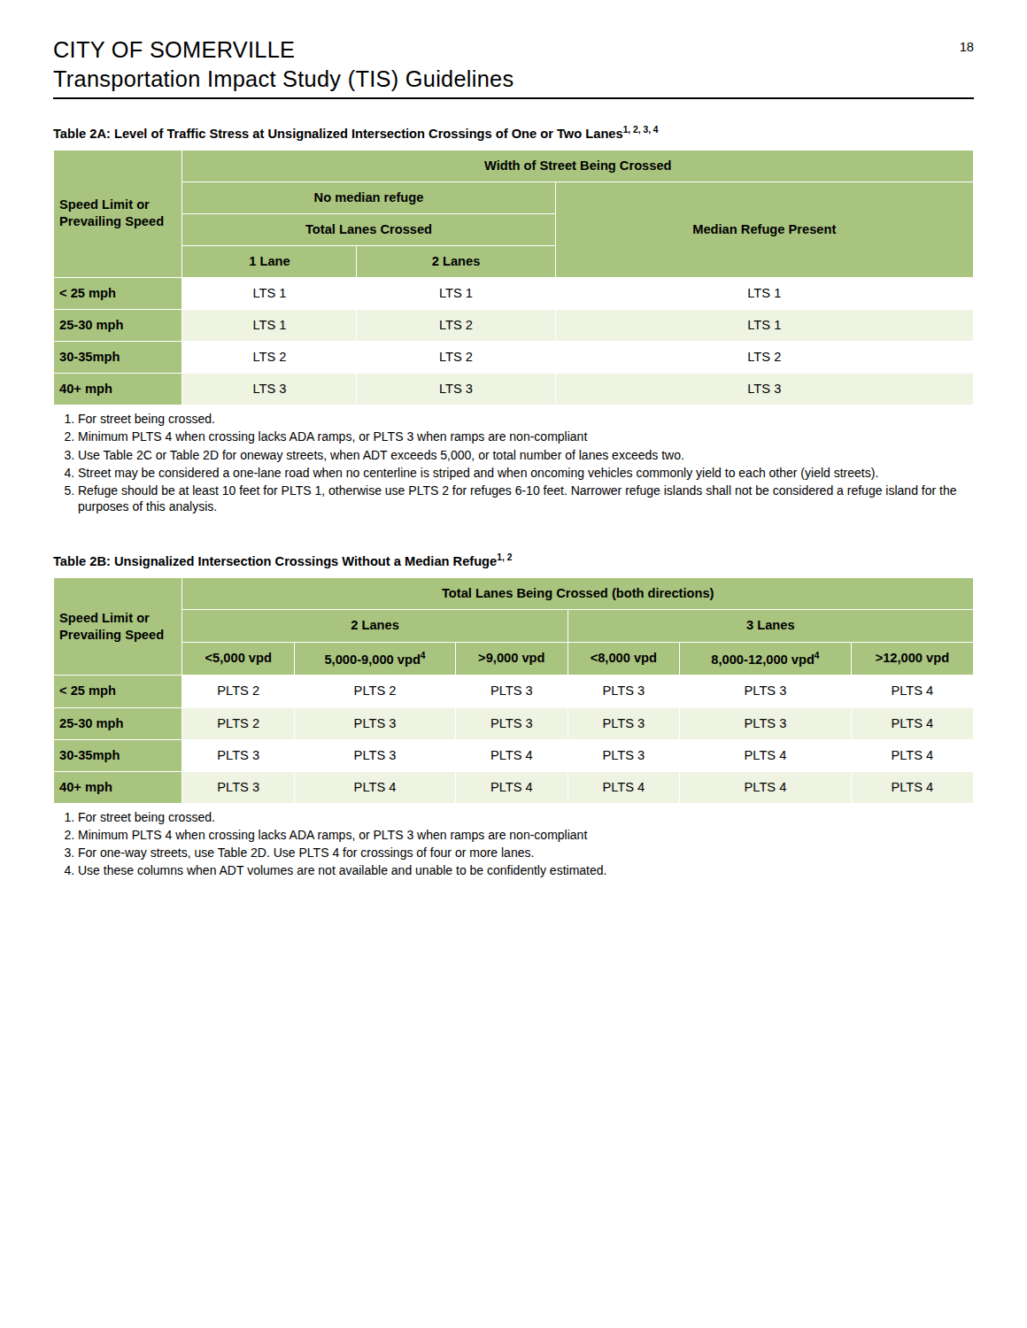18
CITY OF SOMERVILLE
Transportation Impact Study (TIS) Guidelines
Table 2A: Level of Traffic Stress at Unsignalized Intersection Crossings of One or Two Lanes1, 2, 3, 4
| Speed Limit or Prevailing Speed | Width of Street Being Crossed |
| --- | --- |
| No median refuge | Median Refuge Present |
| Total Lanes Crossed |
| 1 Lane | 2 Lanes |
| < 25 mph | LTS 1 | LTS 1 | LTS 1 |
| 25-30 mph | LTS 1 | LTS 2 | LTS 1 |
| 30-35mph | LTS 2 | LTS 2 | LTS 2 |
| 40+ mph | LTS 3 | LTS 3 | LTS 3 |
For street being crossed.
Minimum PLTS 4 when crossing lacks ADA ramps, or PLTS 3 when ramps are non-compliant
Use Table 2C or Table 2D for oneway streets, when ADT exceeds 5,000, or total number of lanes exceeds two.
Street may be considered a one-lane road when no centerline is striped and when oncoming vehicles commonly yield to each other (yield streets).
Refuge should be at least 10 feet for PLTS 1, otherwise use PLTS 2 for refuges 6-10 feet. Narrower refuge islands shall not be considered a refuge island for the purposes of this analysis.
Table 2B: Unsignalized Intersection Crossings Without a Median Refuge1, 2
| Speed Limit or Prevailing Speed | Total Lanes Being Crossed (both directions) |
| --- | --- |
| 2 Lanes | 3 Lanes |
| <5,000 vpd | 5,000-9,000 vpd 4 | >9,000 vpd | <8,000 vpd | 8,000-12,000 vpd 4 | >12,000 vpd |
| < 25 mph | PLTS 2 | PLTS 2 | PLTS 3 | PLTS 3 | PLTS 3 | PLTS 4 |
| 25-30 mph | PLTS 2 | PLTS 3 | PLTS 3 | PLTS 3 | PLTS 3 | PLTS 4 |
| 30-35mph | PLTS 3 | PLTS 3 | PLTS 4 | PLTS 3 | PLTS 4 | PLTS 4 |
| 40+ mph | PLTS 3 | PLTS 4 | PLTS 4 | PLTS 4 | PLTS 4 | PLTS 4 |
For street being crossed.
Minimum PLTS 4 when crossing lacks ADA ramps, or PLTS 3 when ramps are non-compliant
For one-way streets, use Table 2D. Use PLTS 4 for crossings of four or more lanes.
Use these columns when ADT volumes are not available and unable to be confidently estimated.